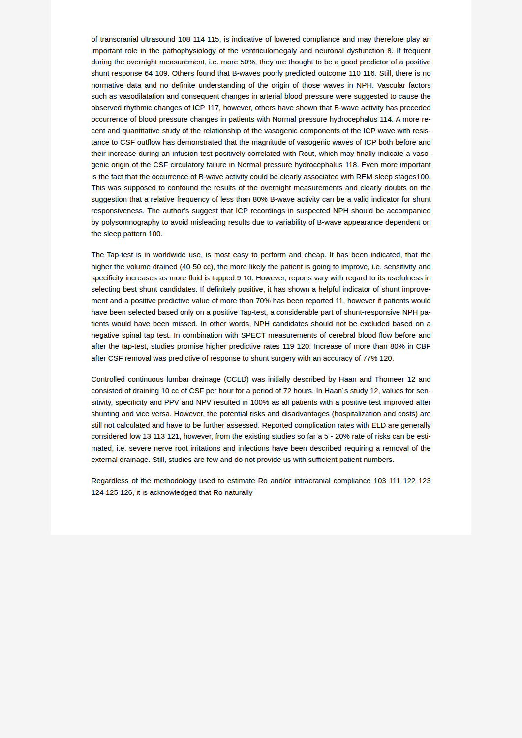of transcranial ultrasound 108 114 115, is indicative of lowered compliance and may therefore play an important role in the pathophysiology of the ventriculomegaly and neuronal dysfunction 8. If frequent during the overnight measurement, i.e. more 50%, they are thought to be a good predictor of a positive shunt response 64 109. Others found that B-waves poorly predicted outcome 110 116. Still, there is no normative data and no definite understanding of the origin of those waves in NPH. Vascular factors such as vasodilatation and consequent changes in arterial blood pressure were suggested to cause the observed rhythmic changes of ICP 117, however, others have shown that B-wave activity has preceded occurrence of blood pressure changes in patients with Normal pressure hydrocephalus 114. A more recent and quantitative study of the relationship of the vasogenic components of the ICP wave with resistance to CSF outflow has demonstrated that the magnitude of vasogenic waves of ICP both before and their increase during an infusion test positively correlated with Rout, which may finally indicate a vasogenic origin of the CSF circulatory failure in Normal pressure hydrocephalus 118. Even more important is the fact that the occurrence of B-wave activity could be clearly associated with REM-sleep stages100. This was supposed to confound the results of the overnight measurements and clearly doubts on the suggestion that a relative frequency of less than 80% B-wave activity can be a valid indicator for shunt responsiveness. The author’s suggest that ICP recordings in suspected NPH should be accompanied by polysomnography to avoid misleading results due to variability of B-wave appearance dependent on the sleep pattern 100.
The Tap-test is in worldwide use, is most easy to perform and cheap. It has been indicated, that the higher the volume drained (40-50 cc), the more likely the patient is going to improve, i.e. sensitivity and specificity increases as more fluid is tapped 9 10. However, reports vary with regard to its usefulness in selecting best shunt candidates. If definitely positive, it has shown a helpful indicator of shunt improvement and a positive predictive value of more than 70% has been reported 11, however if patients would have been selected based only on a positive Tap-test, a considerable part of shunt-responsive NPH patients would have been missed. In other words, NPH candidates should not be excluded based on a negative spinal tap test. In combination with SPECT measurements of cerebral blood flow before and after the tap-test, studies promise higher predictive rates 119 120: Increase of more than 80% in CBF after CSF removal was predictive of response to shunt surgery with an accuracy of 77% 120.
Controlled continuous lumbar drainage (CCLD) was initially described by Haan and Thomeer 12 and consisted of draining 10 cc of CSF per hour for a period of 72 hours. In Haan´s study 12, values for sensitivity, specificity and PPV and NPV resulted in 100% as all patients with a positive test improved after shunting and vice versa. However, the potential risks and disadvantages (hospitalization and costs) are still not calculated and have to be further assessed. Reported complication rates with ELD are generally considered low 13 113 121, however, from the existing studies so far a 5 - 20% rate of risks can be estimated, i.e. severe nerve root irritations and infections have been described requiring a removal of the external drainage. Still, studies are few and do not provide us with sufficient patient numbers.
Regardless of the methodology used to estimate Ro and/or intracranial compliance 103 111 122 123 124 125 126, it is acknowledged that Ro naturally